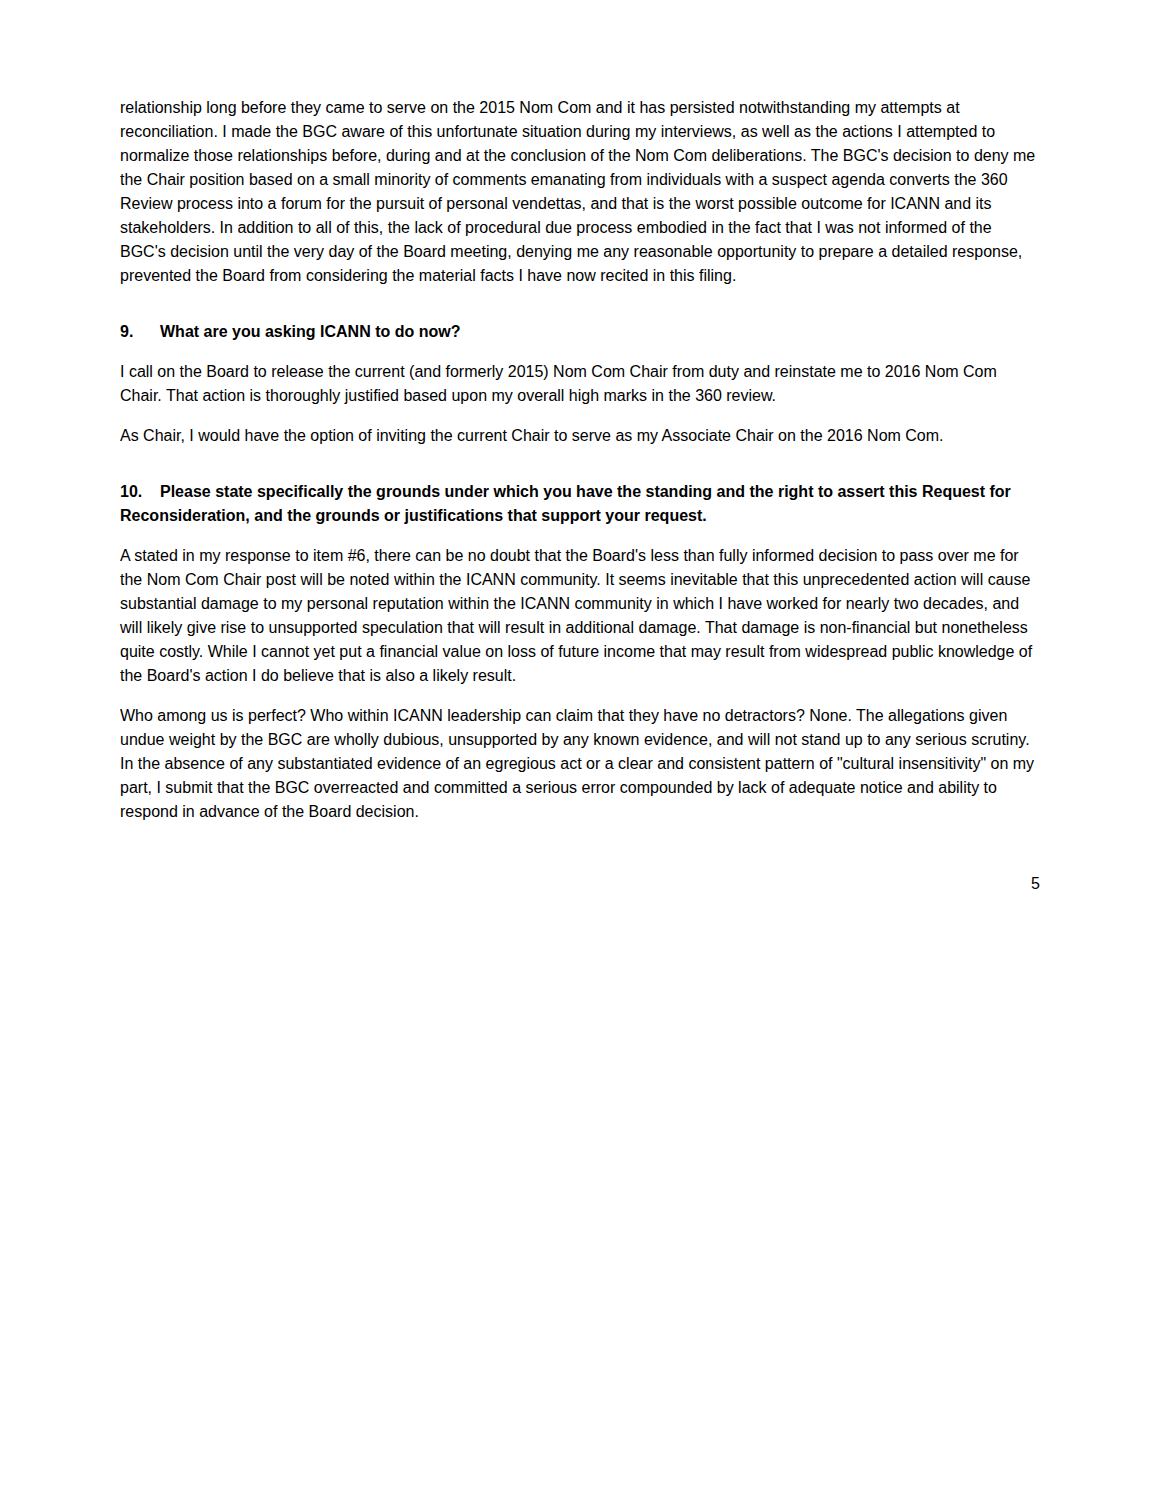relationship long before they came to serve on the 2015 Nom Com and it has persisted notwithstanding my attempts at reconciliation. I made the BGC aware of this unfortunate situation during my interviews, as well as the actions I attempted to normalize those relationships before, during and at the conclusion of the Nom Com deliberations. The BGC's decision to deny me the Chair position based on a small minority of comments emanating from individuals with a suspect agenda converts the 360 Review process into a forum for the pursuit of personal vendettas, and that is the worst possible outcome for ICANN and its stakeholders. In addition to all of this, the lack of procedural due process embodied in the fact that I was not informed of the BGC's decision until the very day of the Board meeting, denying me any reasonable opportunity to prepare a detailed response, prevented the Board from considering the material facts I have now recited in this filing.
9. What are you asking ICANN to do now?
I call on the Board to release the current (and formerly 2015) Nom Com Chair from duty and reinstate me to 2016 Nom Com Chair. That action is thoroughly justified based upon my overall high marks in the 360 review.
As Chair, I would have the option of inviting the current Chair to serve as my Associate Chair on the 2016 Nom Com.
10. Please state specifically the grounds under which you have the standing and the right to assert this Request for Reconsideration, and the grounds or justifications that support your request.
A stated in my response to item #6, there can be no doubt that the Board's less than fully informed decision to pass over me for the Nom Com Chair post will be noted within the ICANN community. It seems inevitable that this unprecedented action will cause substantial damage to my personal reputation within the ICANN community in which I have worked for nearly two decades, and will likely give rise to unsupported speculation that will result in additional damage. That damage is non-financial but nonetheless quite costly. While I cannot yet put a financial value on loss of future income that may result from widespread public knowledge of the Board's action I do believe that is also a likely result.
Who among us is perfect? Who within ICANN leadership can claim that they have no detractors? None. The allegations given undue weight by the BGC are wholly dubious, unsupported by any known evidence, and will not stand up to any serious scrutiny. In the absence of any substantiated evidence of an egregious act or a clear and consistent pattern of "cultural insensitivity" on my part, I submit that the BGC overreacted and committed a serious error compounded by lack of adequate notice and ability to respond in advance of the Board decision.
5